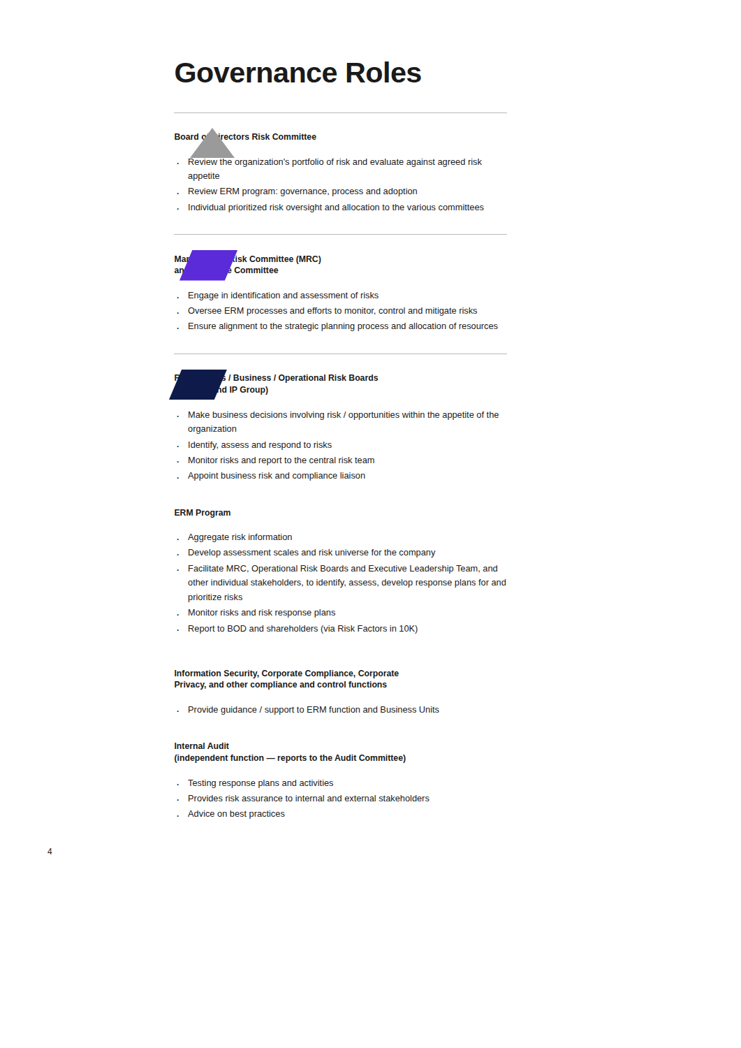Governance Roles
Board of Directors Risk Committee
Review the organization's portfolio of risk and evaluate against agreed risk appetite
Review ERM program: governance, process and adoption
Individual prioritized risk oversight and allocation to the various committees
Management Risk Committee (MRC)
and Executive Committee
Engage in identification and assessment of risks
Oversee ERM processes and efforts to monitor, control and mitigate risks
Ensure alignment to the strategic planning process and allocation of resources
Risk Owners / Business / Operational Risk Boards
(Science and IP Group)
Make business decisions involving risk / opportunities within the appetite of the organization
Identify, assess and respond to risks
Monitor risks and report to the central risk team
Appoint business risk and compliance liaison
ERM Program
Aggregate risk information
Develop assessment scales and risk universe for the company
Facilitate MRC, Operational Risk Boards and Executive Leadership Team, and other individual stakeholders, to identify, assess, develop response plans for and prioritize risks
Monitor risks and risk response plans
Report to BOD and shareholders (via Risk Factors in 10K)
Information Security, Corporate Compliance, Corporate
Privacy, and other compliance and control functions
Provide guidance / support to ERM function and Business Units
Internal Audit
(independent function — reports to the Audit Committee)
Testing response plans and activities
Provides risk assurance to internal and external stakeholders
Advice on best practices
4